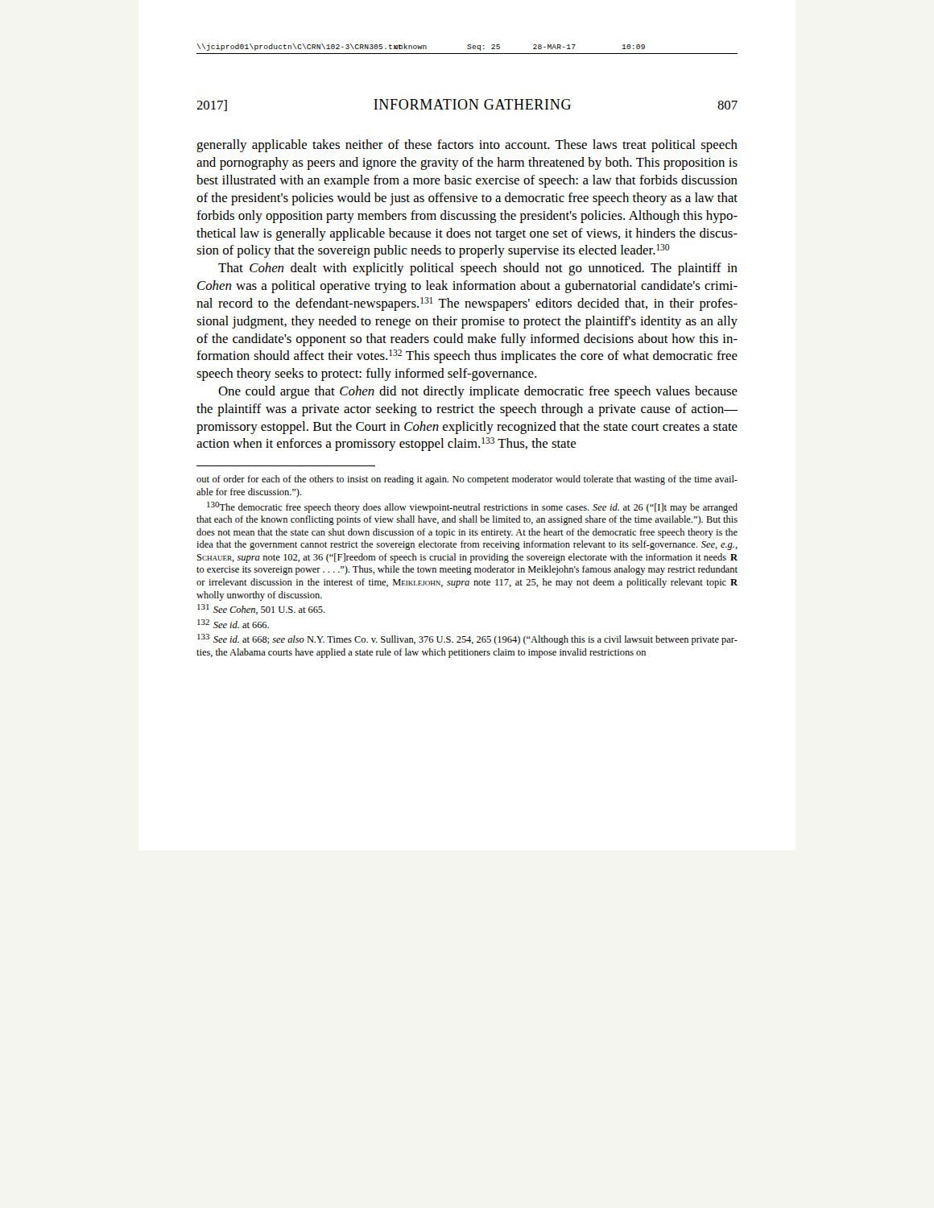\\jciprod01\productn\C\CRN\102-3\CRN305.txt unknown Seq: 2528-MAR-1710:09
2017] INFORMATION GATHERING 807
generally applicable takes neither of these factors into account. These laws treat political speech and pornography as peers and ignore the gravity of the harm threatened by both. This proposition is best illustrated with an example from a more basic exercise of speech: a law that forbids discussion of the president's policies would be just as offensive to a democratic free speech theory as a law that forbids only opposition party members from discussing the president's policies. Although this hypothetical law is generally applicable because it does not target one set of views, it hinders the discussion of policy that the sovereign public needs to properly supervise its elected leader.130
That Cohen dealt with explicitly political speech should not go unnoticed. The plaintiff in Cohen was a political operative trying to leak information about a gubernatorial candidate's criminal record to the defendant-newspapers.131 The newspapers' editors decided that, in their professional judgment, they needed to renege on their promise to protect the plaintiff's identity as an ally of the candidate's opponent so that readers could make fully informed decisions about how this information should affect their votes.132 This speech thus implicates the core of what democratic free speech theory seeks to protect: fully informed self-governance.
One could argue that Cohen did not directly implicate democratic free speech values because the plaintiff was a private actor seeking to restrict the speech through a private cause of action—promissory estoppel. But the Court in Cohen explicitly recognized that the state court creates a state action when it enforces a promissory estoppel claim.133 Thus, the state
out of order for each of the others to insist on reading it again. No competent moderator would tolerate that wasting of the time available for free discussion.”).
130 The democratic free speech theory does allow viewpoint-neutral restrictions in some cases. See id. at 26 (“[I]t may be arranged that each of the known conflicting points of view shall have, and shall be limited to, an assigned share of the time available.”). But this does not mean that the state can shut down discussion of a topic in its entirety. At the heart of the democratic free speech theory is the idea that the government cannot restrict the sovereign electorate from receiving information relevant to its self-governance. See, e.g., Schauer, supra note 102, at 36 (“[F]reedom of speech is crucial in providing the sovereign electorate R with the information it needs to exercise its sovereign power . . . .”). Thus, while the town meeting moderator in Meiklejohn's famous analogy may restrict redundant or irrelevant discussion in the interest of time, Meiklejohn, supra note 117, R at 25, he may not deem a politically relevant topic wholly unworthy of discussion.
131 See Cohen, 501 U.S. at 665.
132 See id. at 666.
133 See id. at 668; see also N.Y. Times Co. v. Sullivan, 376 U.S. 254, 265 (1964) (“Although this is a civil lawsuit between private parties, the Alabama courts have applied a state rule of law which petitioners claim to impose invalid restrictions on